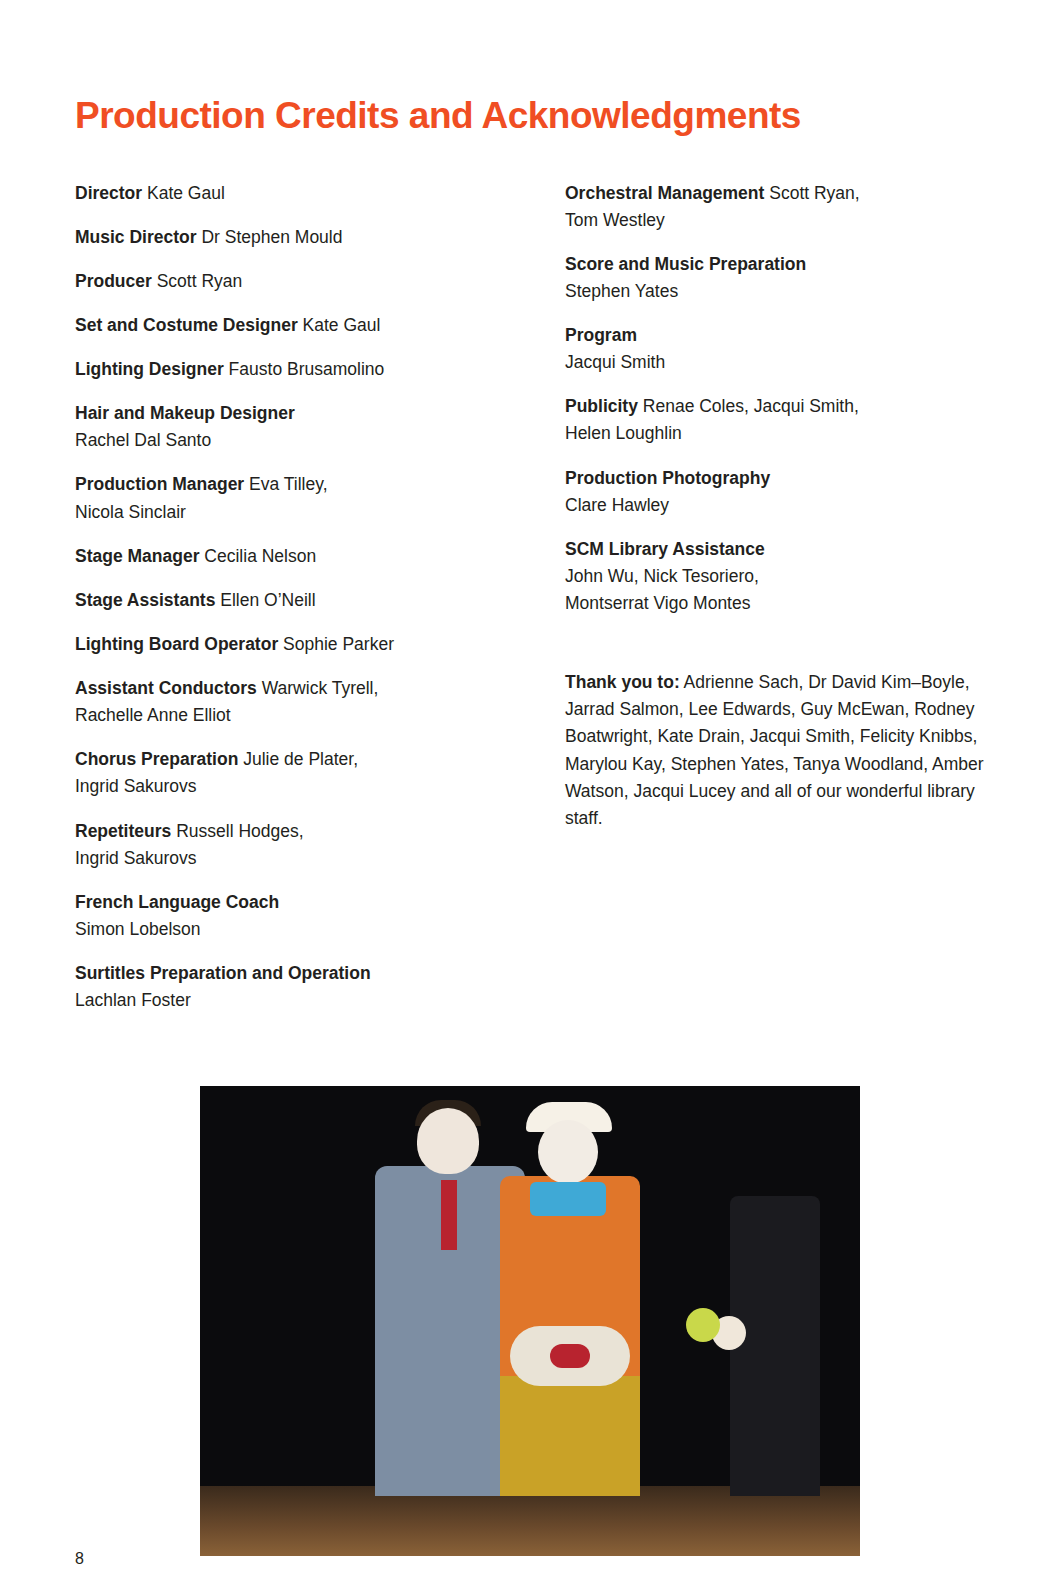Production Credits and Acknowledgments
Director Kate Gaul
Music Director Dr Stephen Mould
Producer Scott Ryan
Set and Costume Designer Kate Gaul
Lighting Designer Fausto Brusamolino
Hair and Makeup Designer
Rachel Dal Santo
Production Manager Eva Tilley,
Nicola Sinclair
Stage Manager Cecilia Nelson
Stage Assistants Ellen O’Neill
Lighting Board Operator Sophie Parker
Assistant Conductors Warwick Tyrell,
Rachelle Anne Elliot
Chorus Preparation Julie de Plater,
Ingrid Sakurovs
Repetiteurs Russell Hodges,
Ingrid Sakurovs
French Language Coach
Simon Lobelson
Surtitles Preparation and Operation
Lachlan Foster
Orchestral Management Scott Ryan,
Tom Westley
Score and Music Preparation
Stephen Yates
Program
Jacqui Smith
Publicity Renae Coles, Jacqui Smith,
Helen Loughlin
Production Photography
Clare Hawley
SCM Library Assistance
John Wu, Nick Tesoriero,
Montserrat Vigo Montes
Thank you to: Adrienne Sach, Dr David Kim–Boyle, Jarrad Salmon, Lee Edwards, Guy McEwan, Rodney Boatwright, Kate Drain, Jacqui Smith, Felicity Knibbs, Marylou Kay, Stephen Yates, Tanya Woodland, Amber Watson, Jacqui Lucey and all of our wonderful library staff.
8